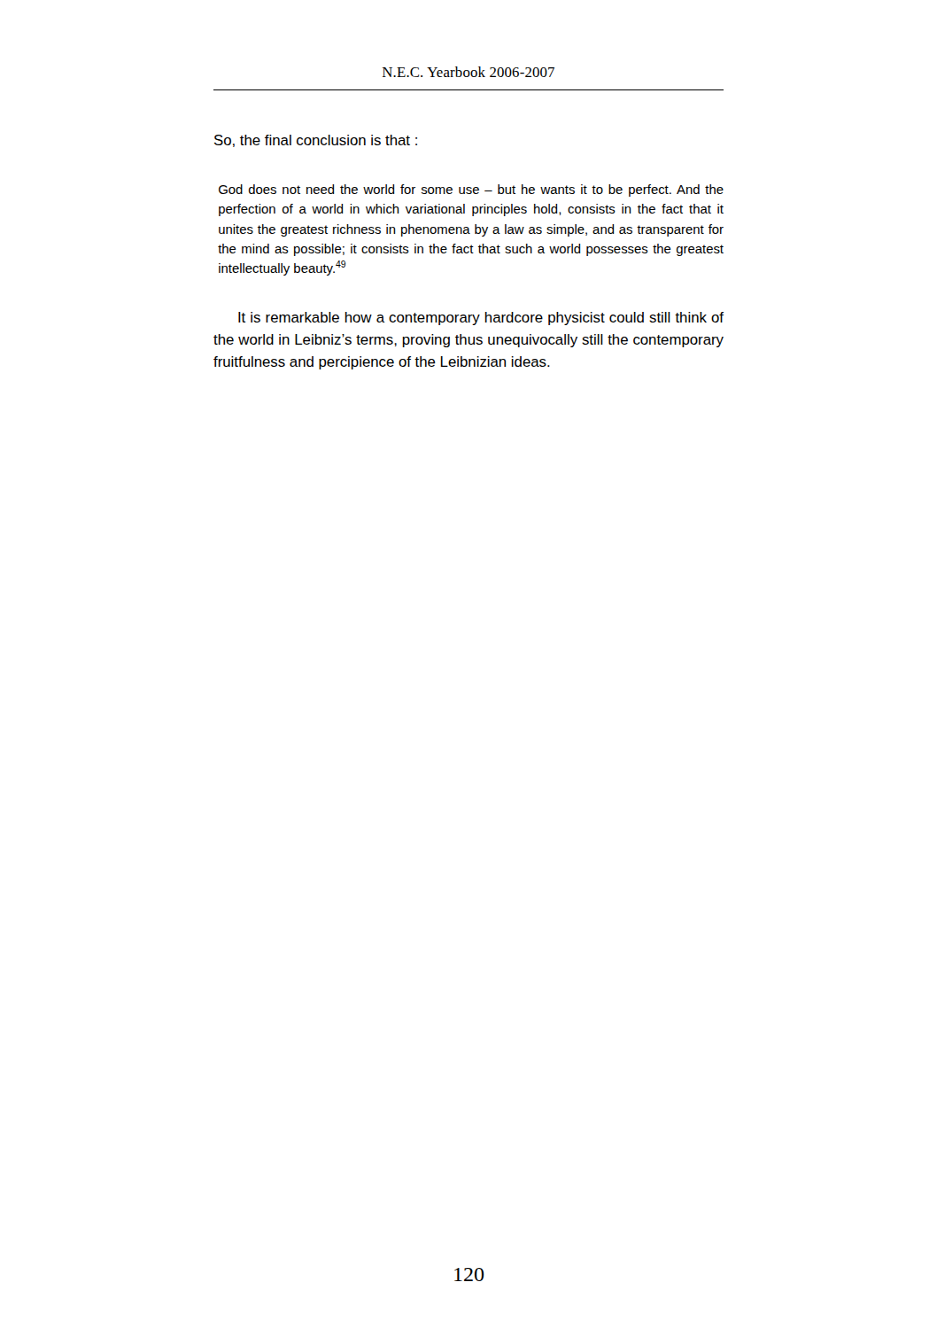N.E.C. Yearbook 2006-2007
So, the final conclusion is that :
God does not need the world for some use – but he wants it to be perfect. And the perfection of a world in which variational principles hold, consists in the fact that it unites the greatest richness in phenomena by a law as simple, and as transparent for the mind as possible; it consists in the fact that such a world possesses the greatest intellectually beauty.49
It is remarkable how a contemporary hardcore physicist could still think of the world in Leibniz’s terms, proving thus unequivocally still the contemporary fruitfulness and percipience of the Leibnizian ideas.
120